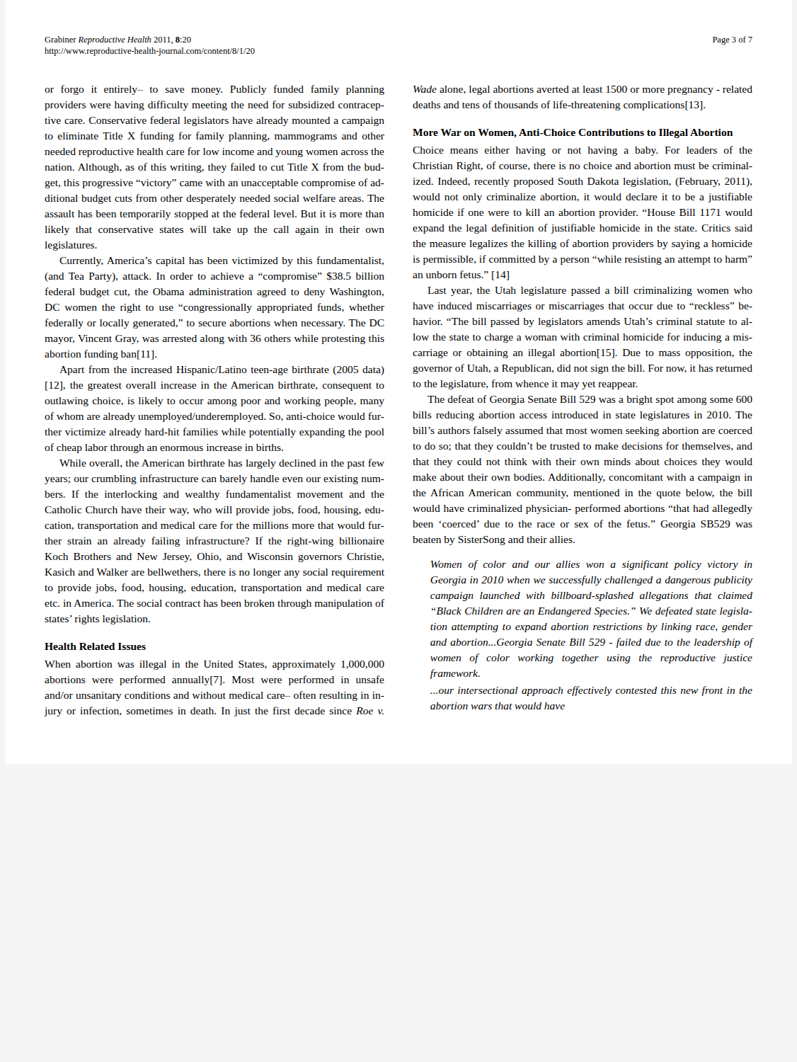Grabiner Reproductive Health 2011, 8:20
http://www.reproductive-health-journal.com/content/8/1/20
Page 3 of 7
or forgo it entirely– to save money. Publicly funded family planning providers were having difficulty meeting the need for subsidized contraceptive care. Conservative federal legislators have already mounted a campaign to eliminate Title X funding for family planning, mammograms and other needed reproductive health care for low income and young women across the nation. Although, as of this writing, they failed to cut Title X from the budget, this progressive “victory” came with an unacceptable compromise of additional budget cuts from other desperately needed social welfare areas. The assault has been temporarily stopped at the federal level. But it is more than likely that conservative states will take up the call again in their own legislatures.
Currently, America’s capital has been victimized by this fundamentalist, (and Tea Party), attack. In order to achieve a “compromise” $38.5 billion federal budget cut, the Obama administration agreed to deny Washington, DC women the right to use “congressionally appropriated funds, whether federally or locally generated,” to secure abortions when necessary. The DC mayor, Vincent Gray, was arrested along with 36 others while protesting this abortion funding ban[11].
Apart from the increased Hispanic/Latino teen-age birthrate (2005 data) [12], the greatest overall increase in the American birthrate, consequent to outlawing choice, is likely to occur among poor and working people, many of whom are already unemployed/underemployed. So, anti-choice would further victimize already hard-hit families while potentially expanding the pool of cheap labor through an enormous increase in births.
While overall, the American birthrate has largely declined in the past few years; our crumbling infrastructure can barely handle even our existing numbers. If the interlocking and wealthy fundamentalist movement and the Catholic Church have their way, who will provide jobs, food, housing, education, transportation and medical care for the millions more that would further strain an already failing infrastructure? If the right-wing billionaire Koch Brothers and New Jersey, Ohio, and Wisconsin governors Christie, Kasich and Walker are bellwethers, there is no longer any social requirement to provide jobs, food, housing, education, transportation and medical care etc. in America. The social contract has been broken through manipulation of states’ rights legislation.
Health Related Issues
When abortion was illegal in the United States, approximately 1,000,000 abortions were performed annually[7]. Most were performed in unsafe and/or unsanitary conditions and without medical care– often resulting in injury or infection, sometimes in death. In just the first decade since Roe v. Wade alone, legal abortions averted at least 1500 or more pregnancy - related deaths and tens of thousands of life-threatening complications[13].
More War on Women, Anti-Choice Contributions to Illegal Abortion
Choice means either having or not having a baby. For leaders of the Christian Right, of course, there is no choice and abortion must be criminalized. Indeed, recently proposed South Dakota legislation, (February, 2011), would not only criminalize abortion, it would declare it to be a justifiable homicide if one were to kill an abortion provider. “House Bill 1171 would expand the legal definition of justifiable homicide in the state. Critics said the measure legalizes the killing of abortion providers by saying a homicide is permissible, if committed by a person “while resisting an attempt to harm” an unborn fetus.” [14]
Last year, the Utah legislature passed a bill criminalizing women who have induced miscarriages or miscarriages that occur due to “reckless” behavior. “The bill passed by legislators amends Utah’s criminal statute to allow the state to charge a woman with criminal homicide for inducing a miscarriage or obtaining an illegal abortion[15]. Due to mass opposition, the governor of Utah, a Republican, did not sign the bill. For now, it has returned to the legislature, from whence it may yet reappear.
The defeat of Georgia Senate Bill 529 was a bright spot among some 600 bills reducing abortion access introduced in state legislatures in 2010. The bill’s authors falsely assumed that most women seeking abortion are coerced to do so; that they couldn’t be trusted to make decisions for themselves, and that they could not think with their own minds about choices they would make about their own bodies. Additionally, concomitant with a campaign in the African American community, mentioned in the quote below, the bill would have criminalized physician- performed abortions “that had allegedly been ‘coerced’ due to the race or sex of the fetus.” Georgia SB529 was beaten by SisterSong and their allies.
Women of color and our allies won a significant policy victory in Georgia in 2010 when we successfully challenged a dangerous publicity campaign launched with billboard-splashed allegations that claimed “Black Children are an Endangered Species.” We defeated state legislation attempting to expand abortion restrictions by linking race, gender and abortion...Georgia Senate Bill 529 - failed due to the leadership of women of color working together using the reproductive justice framework.
...our intersectional approach effectively contested this new front in the abortion wars that would have